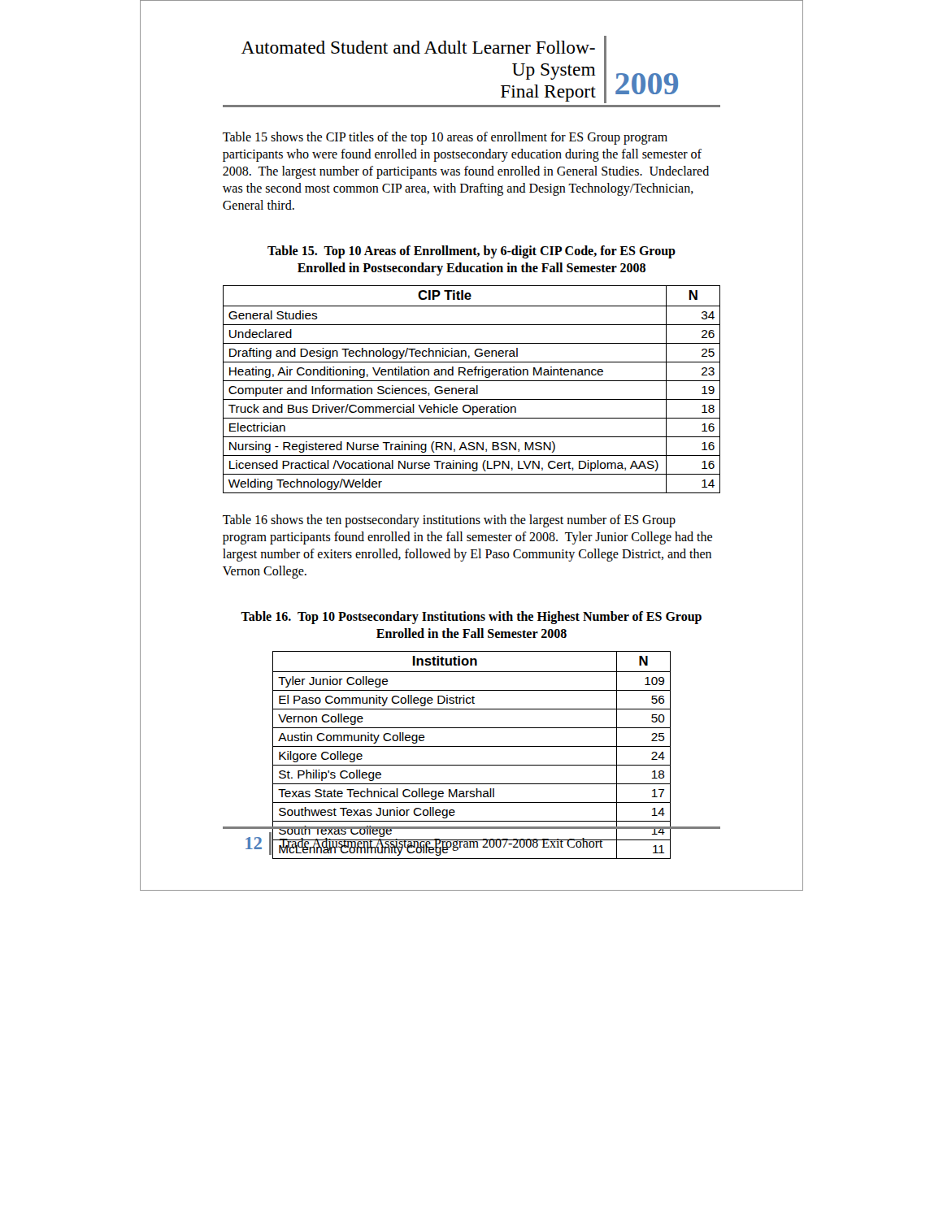| Automated Student and Adult Learner Follow-Up System Final Report | 2009 |
Table 15 shows the CIP titles of the top 10 areas of enrollment for ES Group program participants who were found enrolled in postsecondary education during the fall semester of 2008. The largest number of participants was found enrolled in General Studies. Undeclared was the second most common CIP area, with Drafting and Design Technology/Technician, General third.
Table 15. Top 10 Areas of Enrollment, by 6-digit CIP Code, for ES Group
Enrolled in Postsecondary Education in the Fall Semester 2008
| CIP Title | N |
| --- | --- |
| General Studies | 34 |
| Undeclared | 26 |
| Drafting and Design Technology/Technician, General | 25 |
| Heating, Air Conditioning, Ventilation and Refrigeration Maintenance | 23 |
| Computer and Information Sciences, General | 19 |
| Truck and Bus Driver/Commercial Vehicle Operation | 18 |
| Electrician | 16 |
| Nursing - Registered Nurse Training (RN, ASN, BSN, MSN) | 16 |
| Licensed Practical /Vocational Nurse Training (LPN, LVN, Cert, Diploma, AAS) | 16 |
| Welding Technology/Welder | 14 |
Table 16 shows the ten postsecondary institutions with the largest number of ES Group program participants found enrolled in the fall semester of 2008. Tyler Junior College had the largest number of exiters enrolled, followed by El Paso Community College District, and then Vernon College.
Table 16. Top 10 Postsecondary Institutions with the Highest Number of ES Group
Enrolled in the Fall Semester 2008
| Institution | N |
| --- | --- |
| Tyler Junior College | 109 |
| El Paso Community College District | 56 |
| Vernon College | 50 |
| Austin Community College | 25 |
| Kilgore College | 24 |
| St. Philip's College | 18 |
| Texas State Technical College Marshall | 17 |
| Southwest Texas Junior College | 14 |
| South Texas College | 14 |
| McLennan Community College | 11 |
| 12 | Trade Adjustment Assistance Program 2007-2008 Exit Cohort |